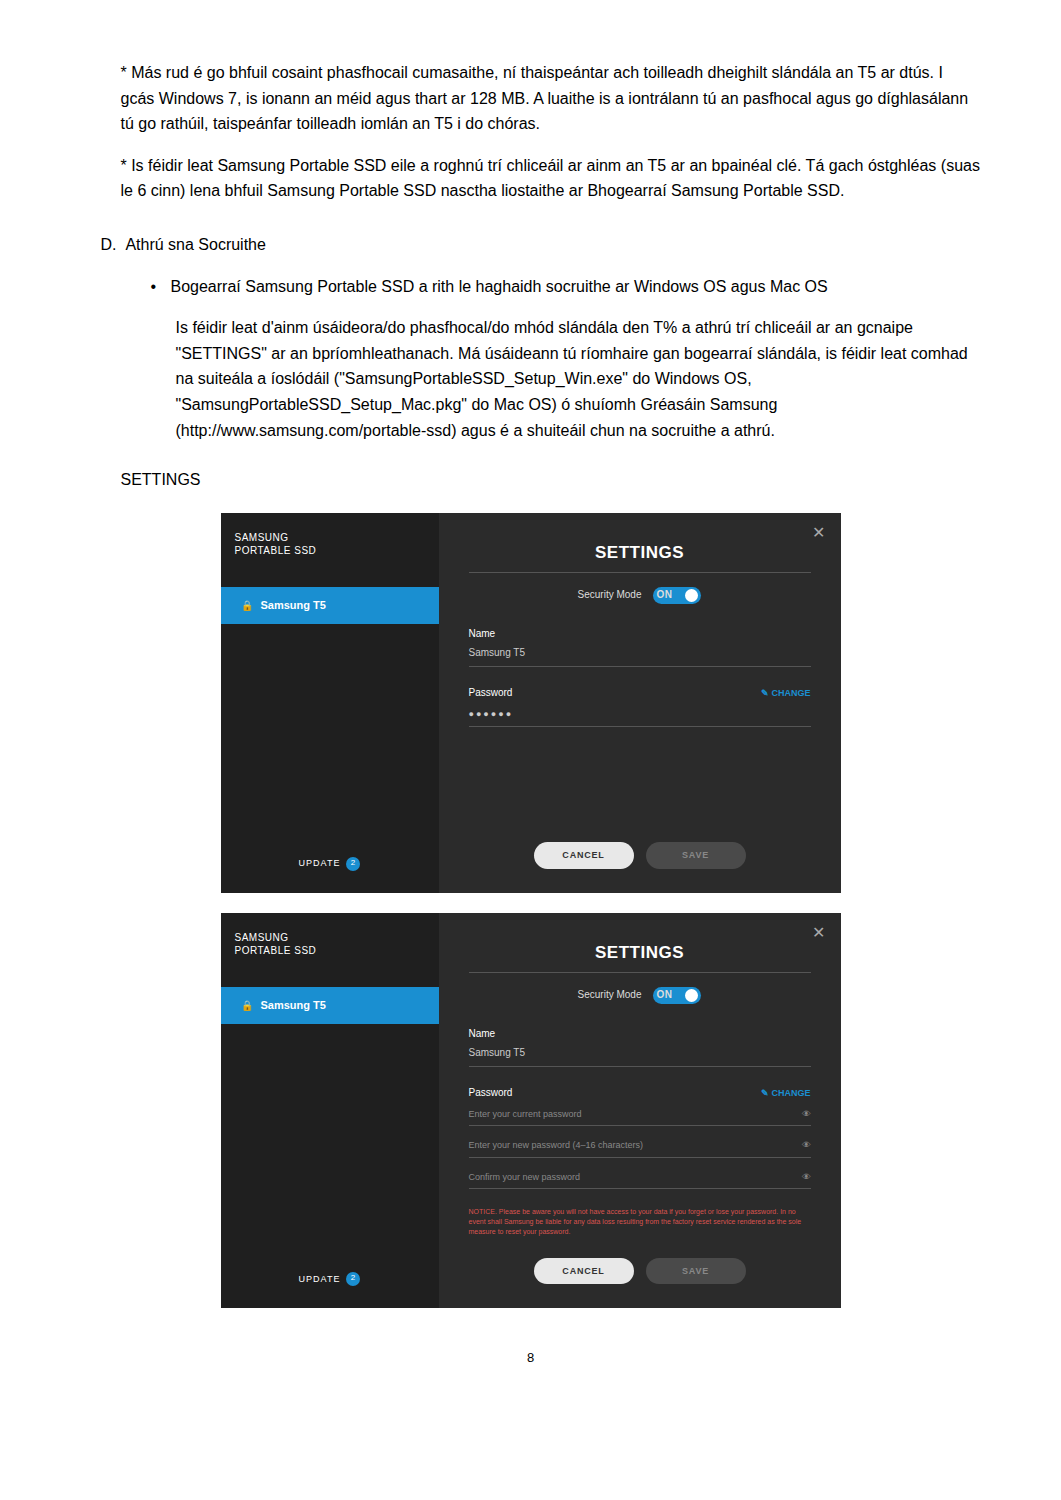* Más rud é go bhfuil cosaint phasfhocail cumasaithe, ní thaispeántar ach toilleadh dheighilt slándála an T5 ar dtús. I gcás Windows 7, is ionann an méid agus thart ar 128 MB. A luaithe is a iontrálann tú an pasfhocal agus go díghlasálann tú go rathúil, taispeánfar toilleadh iomlán an T5 i do chóras.
* Is féidir leat Samsung Portable SSD eile a roghnú trí chliceáil ar ainm an T5 ar an bpainéal clé. Tá gach óstghléas (suas le 6 cinn) lena bhfuil Samsung Portable SSD nasctha liostaithe ar Bhogearraí Samsung Portable SSD.
D. Athrú sna Socruithe
Bogearraí Samsung Portable SSD a rith le haghaidh socruithe ar Windows OS agus Mac OS
Is féidir leat d'ainm úsáideora/do phasfhocal/do mhód slándála den T% a athrú trí chliceáil ar an gcnaipe "SETTINGS" ar an bpríomhleathanach. Má úsáideann tú ríomhaire gan bogearraí slándála, is féidir leat comhad na suiteála a íoslódáil ("SamsungPortableSSD_Setup_Win.exe" do Windows OS, "SamsungPortableSSD_Setup_Mac.pkg" do Mac OS) ó shuíomh Gréasáin Samsung (http://www.samsung.com/portable-ssd) agus é a shuiteáil chun na socruithe a athrú.
SETTINGS
SAMSUNG
PORTABLE SSD
🔒Samsung T5
UPDATE 2
✕
SETTINGS
Security Mode
ON
Name
Samsung T5
Password ✎ CHANGE
●●●●●●
CANCEL
SAVE
SAMSUNG
PORTABLE SSD
🔒Samsung T5
UPDATE 2
✕
SETTINGS
Security Mode
ON
Name
Samsung T5
Password ✎ CHANGE
Enter your current password👁
Enter your new password (4–16 characters)👁
Confirm your new password👁
NOTICE. Please be aware you will not have access to your data if you forget or lose your password. In no event shall Samsung be liable for any data loss resulting from the factory reset service rendered as the sole measure to reset your password.
CANCEL
SAVE
8